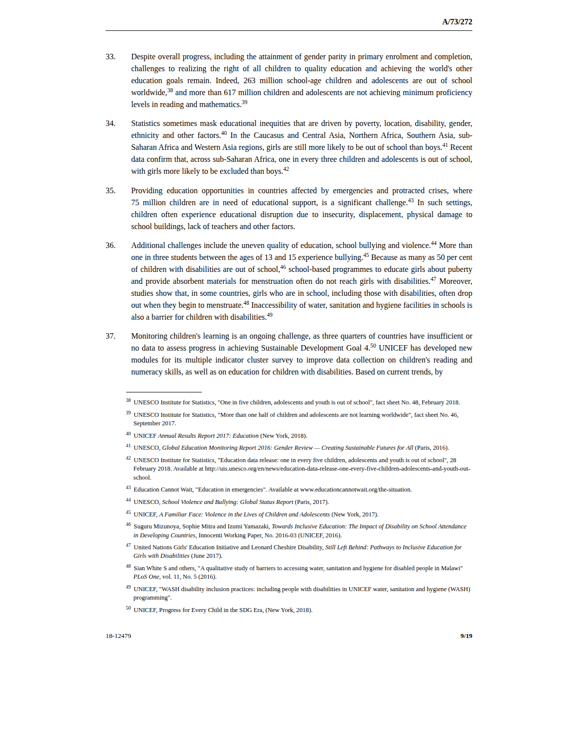A/73/272
33. Despite overall progress, including the attainment of gender parity in primary enrolment and completion, challenges to realizing the right of all children to quality education and achieving the world's other education goals remain. Indeed, 263 million school-age children and adolescents are out of school worldwide,38 and more than 617 million children and adolescents are not achieving minimum proficiency levels in reading and mathematics.39
34. Statistics sometimes mask educational inequities that are driven by poverty, location, disability, gender, ethnicity and other factors.40 In the Caucasus and Central Asia, Northern Africa, Southern Asia, sub-Saharan Africa and Western Asia regions, girls are still more likely to be out of school than boys.41 Recent data confirm that, across sub-Saharan Africa, one in every three children and adolescents is out of school, with girls more likely to be excluded than boys.42
35. Providing education opportunities in countries affected by emergencies and protracted crises, where 75 million children are in need of educational support, is a significant challenge.43 In such settings, children often experience educational disruption due to insecurity, displacement, physical damage to school buildings, lack of teachers and other factors.
36. Additional challenges include the uneven quality of education, school bullying and violence.44 More than one in three students between the ages of 13 and 15 experience bullying.45 Because as many as 50 per cent of children with disabilities are out of school,46 school-based programmes to educate girls about puberty and provide absorbent materials for menstruation often do not reach girls with disabilities.47 Moreover, studies show that, in some countries, girls who are in school, including those with disabilities, often drop out when they begin to menstruate.48 Inaccessibility of water, sanitation and hygiene facilities in schools is also a barrier for children with disabilities.49
37. Monitoring children's learning is an ongoing challenge, as three quarters of countries have insufficient or no data to assess progress in achieving Sustainable Development Goal 4.50 UNICEF has developed new modules for its multiple indicator cluster survey to improve data collection on children's reading and numeracy skills, as well as on education for children with disabilities. Based on current trends, by
38 UNESCO Institute for Statistics, "One in five children, adolescents and youth is out of school", fact sheet No. 48, February 2018.
39 UNESCO Institute for Statistics, "More than one half of children and adolescents are not learning worldwide", fact sheet No. 46, September 2017.
40 UNICEF Annual Results Report 2017: Education (New York, 2018).
41 UNESCO, Global Education Monitoring Report 2016: Gender Review — Creating Sustainable Futures for All (Paris, 2016).
42 UNESCO Institute for Statistics, "Education data release: one in every five children, adolescents and youth is out of school", 28 February 2018. Available at http://uis.unesco.org/en/news/education-data-release-one-every-five-children-adolescents-and-youth-out-school.
43 Education Cannot Wait, "Education in emergencies". Available at www.educationcannotwait.org/the-situation.
44 UNESCO, School Violence and Bullying: Global Status Report (Paris, 2017).
45 UNICEF, A Familiar Face: Violence in the Lives of Children and Adolescents (New York, 2017).
46 Suguru Mizunoya, Sophie Mitra and Izumi Yamazaki, Towards Inclusive Education: The Impact of Disability on School Attendance in Developing Countries, Innocenti Working Paper, No. 2016-03 (UNICEF, 2016).
47 United Nations Girls' Education Initiative and Leonard Cheshire Disability, Still Left Behind: Pathways to Inclusive Education for Girls with Disabilities (June 2017).
48 Sian White S and others, "A qualitative study of barriers to accessing water, sanitation and hygiene for disabled people in Malawi" PLoS One, vol. 11, No. 5 (2016).
49 UNICEF, "WASH disability inclusion practices: including people with disabilities in UNICEF water, sanitation and hygiene (WASH) programming".
50 UNICEF, Progress for Every Child in the SDG Era, (New York, 2018).
18-12479 9/19